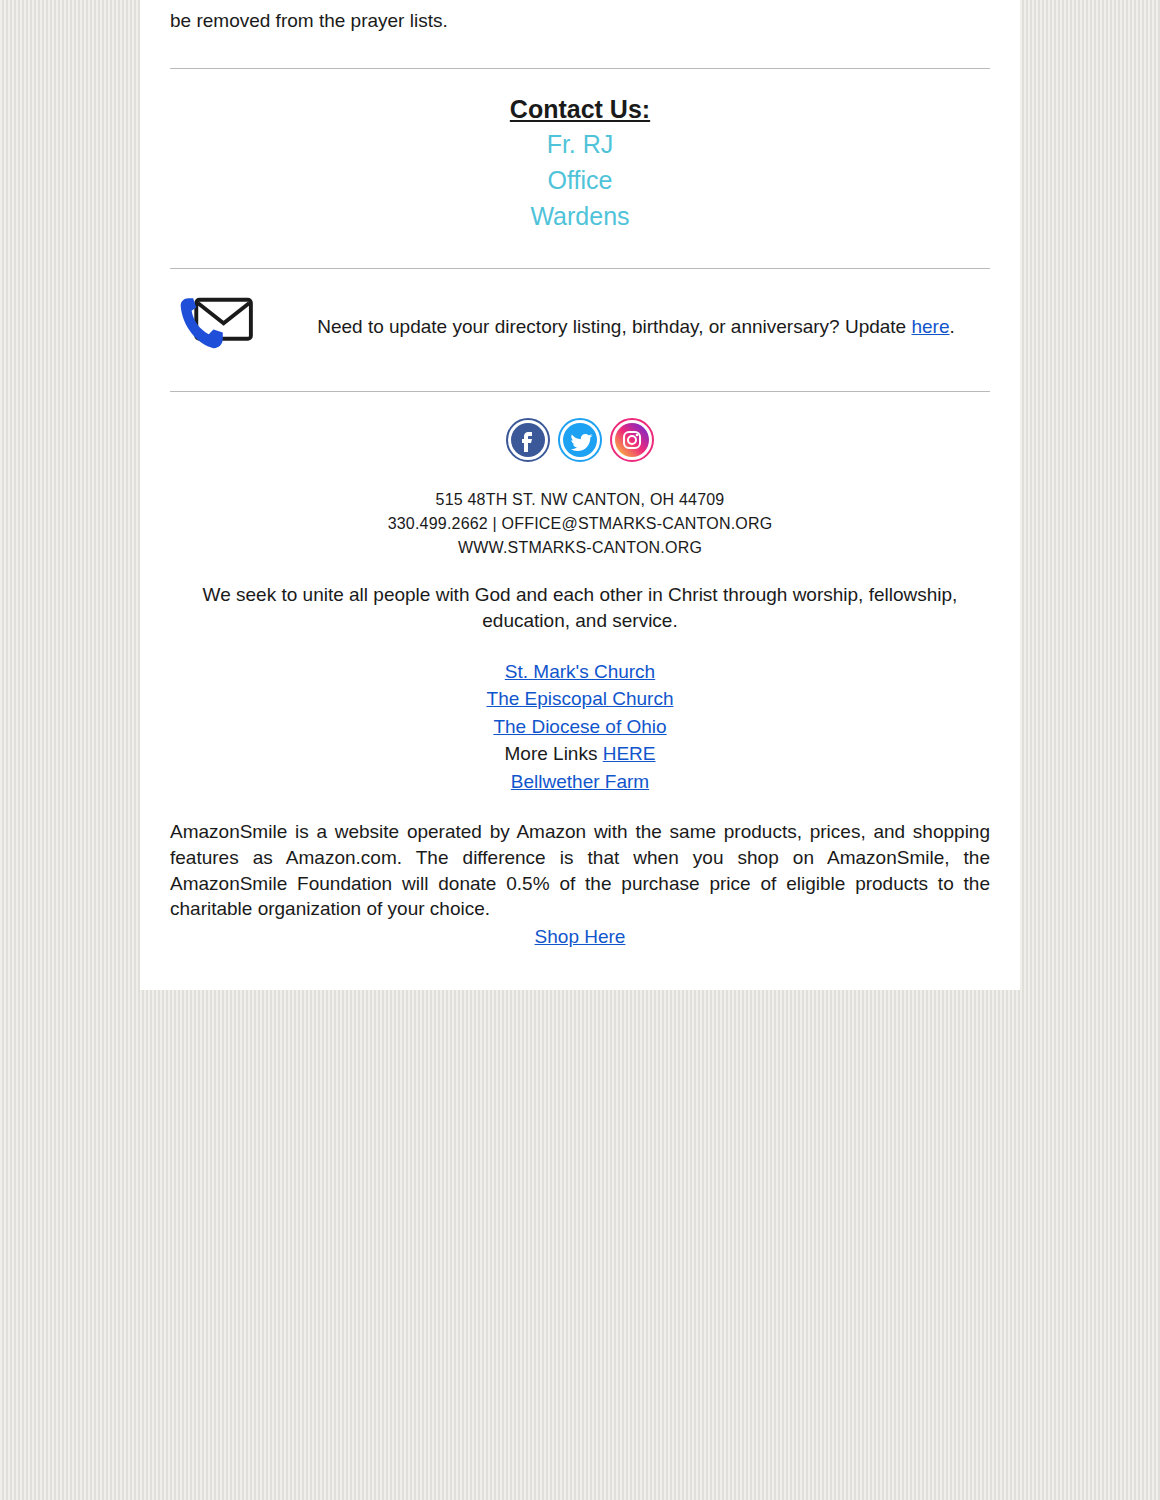be removed from the prayer lists.
Contact Us:
Fr. RJ Office Wardens
Need to update your directory listing, birthday, or anniversary? Update here.
515 48TH ST. NW CANTON, OH 44709
330.499.2662 | OFFICE@STMARKS-CANTON.ORG
WWW.STMARKS-CANTON.ORG
We seek to unite all people with God and each other in Christ through worship, fellowship, education, and service.
St. Mark's Church
The Episcopal Church
The Diocese of Ohio
More Links HERE
Bellwether Farm
AmazonSmile is a website operated by Amazon with the same products, prices, and shopping features as Amazon.com. The difference is that when you shop on AmazonSmile, the AmazonSmile Foundation will donate 0.5% of the purchase price of eligible products to the charitable organization of your choice. Shop Here